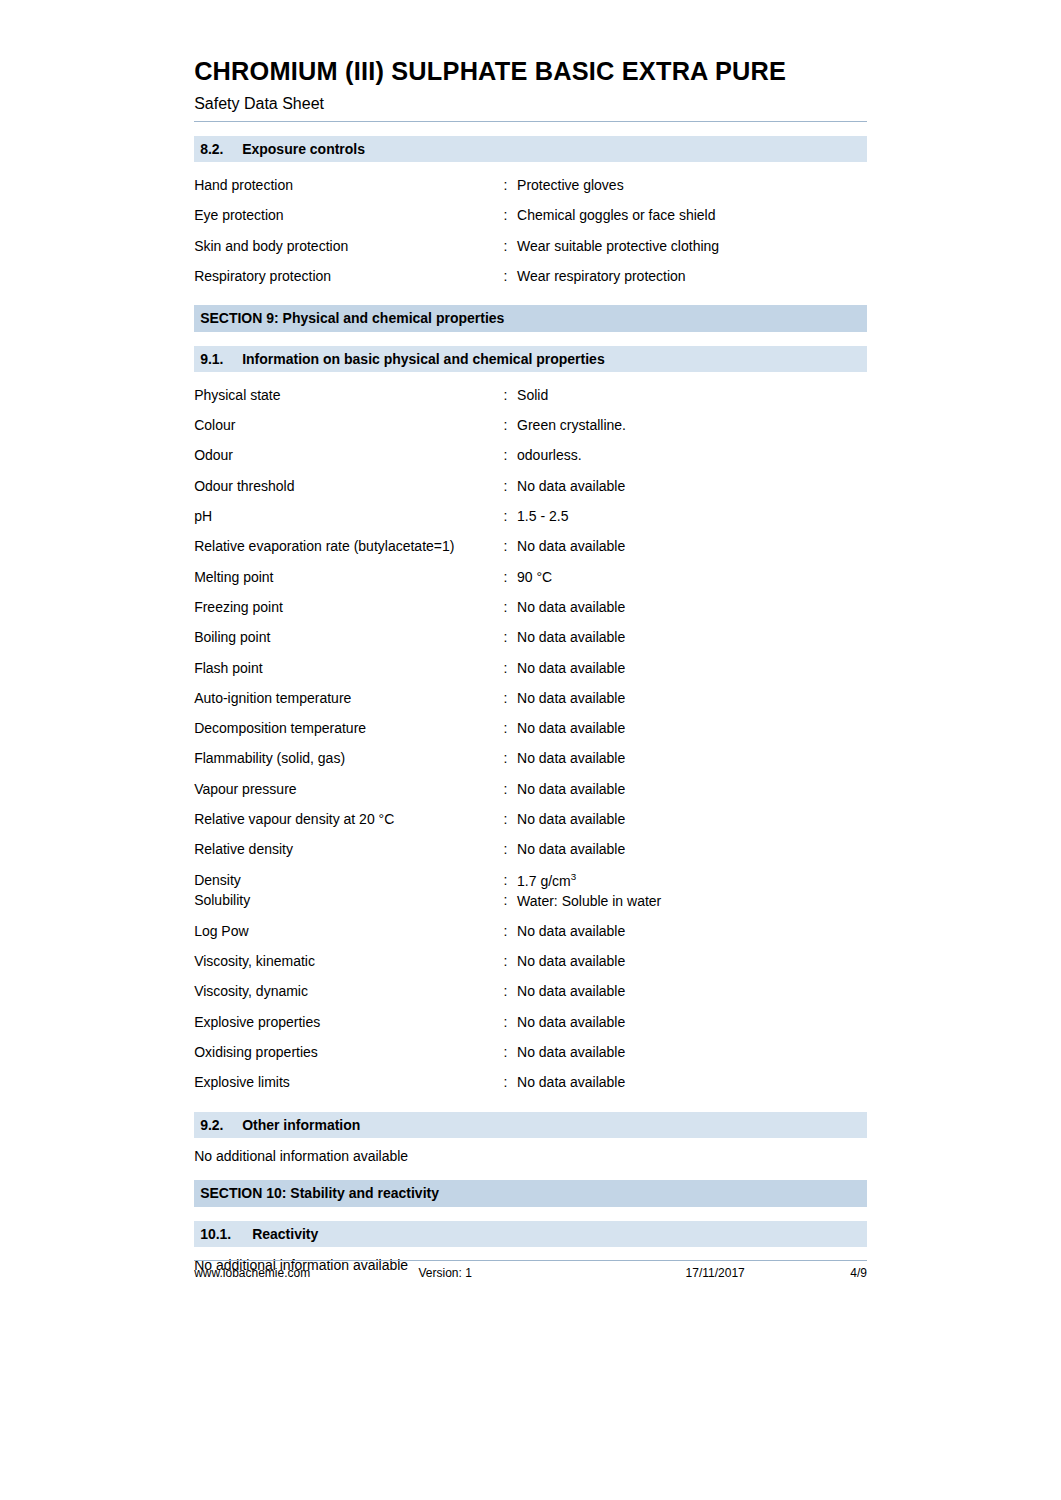CHROMIUM (III) SULPHATE BASIC EXTRA PURE
Safety Data Sheet
8.2. Exposure controls
| Hand protection | : | Protective gloves |
| Eye protection | : | Chemical goggles or face shield |
| Skin and body protection | : | Wear suitable protective clothing |
| Respiratory protection | : | Wear respiratory protection |
SECTION 9: Physical and chemical properties
9.1. Information on basic physical and chemical properties
| Physical state | : | Solid |
| Colour | : | Green crystalline. |
| Odour | : | odourless. |
| Odour threshold | : | No data available |
| pH | : | 1.5 - 2.5 |
| Relative evaporation rate (butylacetate=1) | : | No data available |
| Melting point | : | 90 °C |
| Freezing point | : | No data available |
| Boiling point | : | No data available |
| Flash point | : | No data available |
| Auto-ignition temperature | : | No data available |
| Decomposition temperature | : | No data available |
| Flammability (solid, gas) | : | No data available |
| Vapour pressure | : | No data available |
| Relative vapour density at 20 °C | : | No data available |
| Relative density | : | No data available |
| Density Solubility | : : | 1.7 g/cm 3 Water: Soluble in water |
| Log Pow | : | No data available |
| Viscosity, kinematic | : | No data available |
| Viscosity, dynamic | : | No data available |
| Explosive properties | : | No data available |
| Oxidising properties | : | No data available |
| Explosive limits | : | No data available |
9.2. Other information
No additional information available
SECTION 10: Stability and reactivity
10.1. Reactivity
No additional information available
www.lobachemie.com Version: 1 17/11/2017 4/9